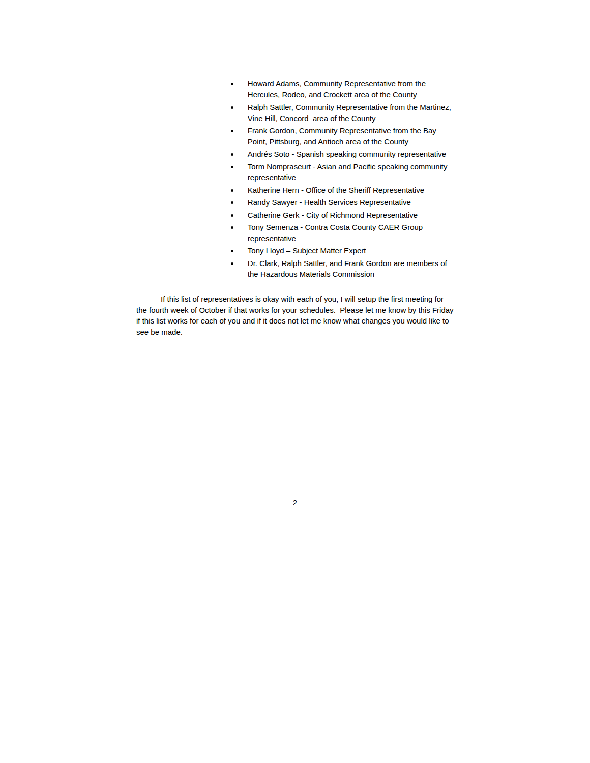Howard Adams, Community Representative from the Hercules, Rodeo, and Crockett area of the County
Ralph Sattler, Community Representative from the Martinez, Vine Hill, Concord area of the County
Frank Gordon, Community Representative from the Bay Point, Pittsburg, and Antioch area of the County
Andrés Soto - Spanish speaking community representative
Torm Nompraseurt - Asian and Pacific speaking community representative
Katherine Hern - Office of the Sheriff Representative
Randy Sawyer - Health Services Representative
Catherine Gerk - City of Richmond Representative
Tony Semenza - Contra Costa County CAER Group representative
Tony Lloyd – Subject Matter Expert
Dr. Clark, Ralph Sattler, and Frank Gordon are members of the Hazardous Materials Commission
If this list of representatives is okay with each of you, I will setup the first meeting for the fourth week of October if that works for your schedules. Please let me know by this Friday if this list works for each of you and if it does not let me know what changes you would like to see be made.
2